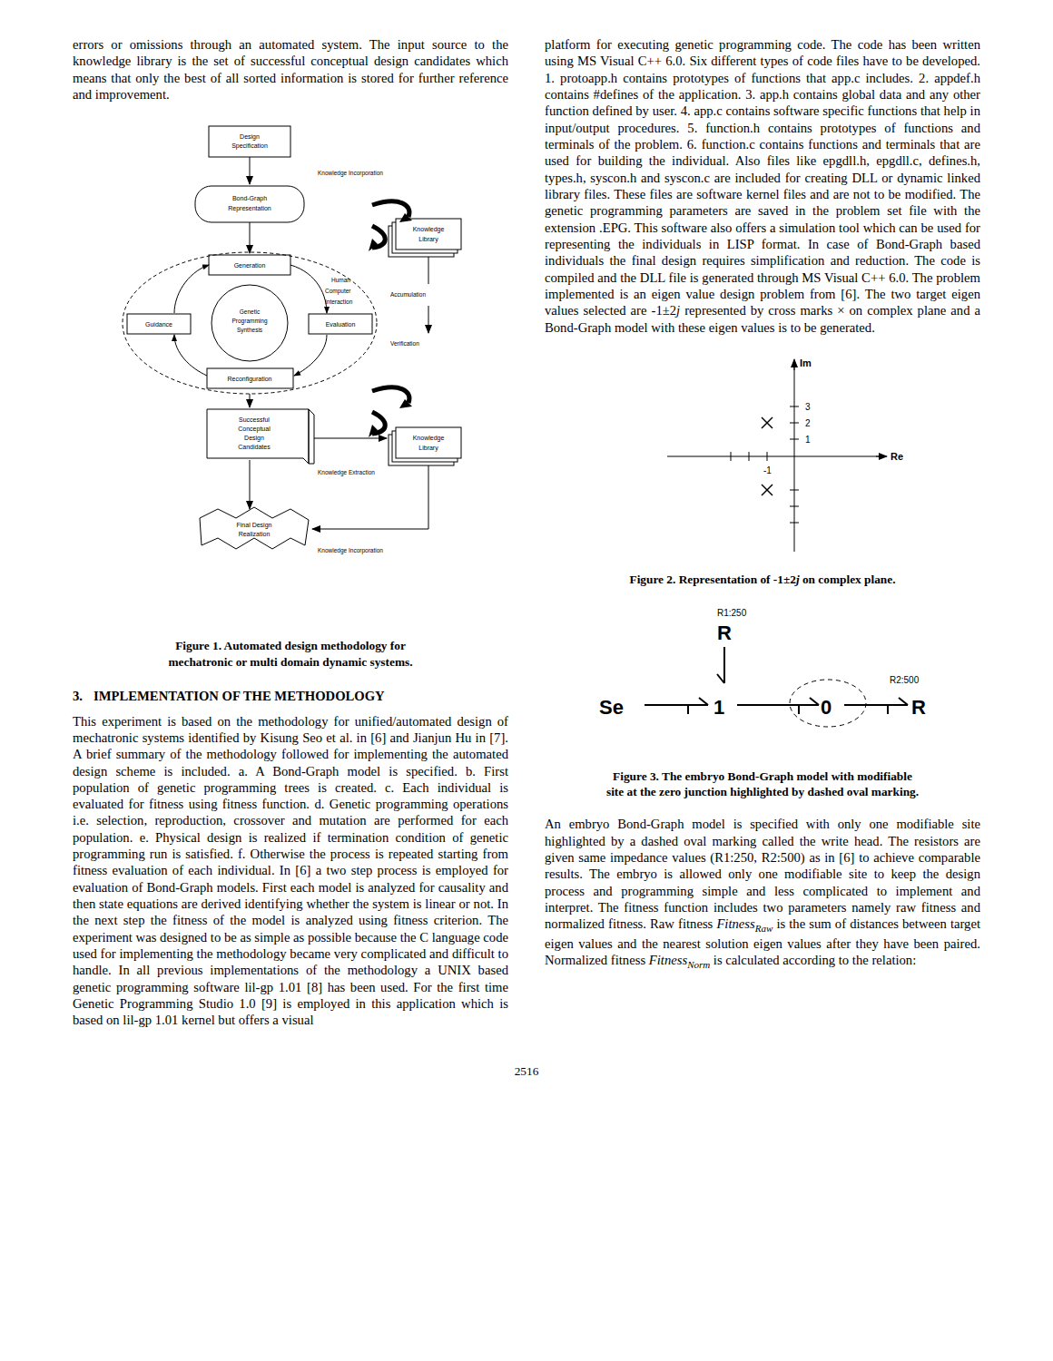errors or omissions through an automated system. The input source to the knowledge library is the set of successful conceptual design candidates which means that only the best of all sorted information is stored for further reference and improvement.
Design Specification Bond-Graph Representation Knowledge Incorporation Generation Guidance Evaluation Reconfiguration Genetic Programming Synthesis Knowledge Library Human Computer Interaction Accumulation Verification Successful Conceptual Design Candidates Knowledge Library Knowledge Extraction Final Design Realization Knowledge Incorporation
Figure 1. Automated design methodology for
mechatronic or multi domain dynamic systems.
3. Implementation of the Methodology
This experiment is based on the methodology for unified/automated design of mechatronic systems identified by Kisung Seo et al. in [6] and Jianjun Hu in [7]. A brief summary of the methodology followed for implementing the automated design scheme is included. a. A Bond-Graph model is specified. b. First population of genetic programming trees is created. c. Each individual is evaluated for fitness using fitness function. d. Genetic programming operations i.e. selection, reproduction, crossover and mutation are performed for each population. e. Physical design is realized if termination condition of genetic programming run is satisfied. f. Otherwise the process is repeated starting from fitness evaluation of each individual. In [6] a two step process is employed for evaluation of Bond-Graph models. First each model is analyzed for causality and then state equations are derived identifying whether the system is linear or not. In the next step the fitness of the model is analyzed using fitness criterion. The experiment was designed to be as simple as possible because the C language code used for implementing the methodology became very complicated and difficult to handle. In all previous implementations of the methodology a UNIX based genetic programming software lil-gp 1.01 [8] has been used. For the first time Genetic Programming Studio 1.0 [9] is employed in this application which is based on lil-gp 1.01 kernel but offers a visual
platform for executing genetic programming code. The code has been written using MS Visual C++ 6.0. Six different types of code files have to be developed. 1. protoapp.h contains prototypes of functions that app.c includes. 2. appdef.h contains #defines of the application. 3. app.h contains global data and any other function defined by user. 4. app.c contains software specific functions that help in input/output procedures. 5. function.h contains prototypes of functions and terminals of the problem. 6. function.c contains functions and terminals that are used for building the individual. Also files like epgdll.h, epgdll.c, defines.h, types.h, syscon.h and syscon.c are included for creating DLL or dynamic linked library files. These files are software kernel files and are not to be modified. The genetic programming parameters are saved in the problem set file with the extension .EPG. This software also offers a simulation tool which can be used for representing the individuals in LISP format. In case of Bond-Graph based individuals the final design requires simplification and reduction. The code is compiled and the DLL file is generated through MS Visual C++ 6.0. The problem implemented is an eigen value design problem from [6]. The two target eigen values selected are -1±2j represented by cross marks × on complex plane and a Bond-Graph model with these eigen values is to be generated.
Im Re 3 2 1 -1
Figure 2. Representation of -1±2j on complex plane.
R1:250 R Se 1 0 R2:500 R
Figure 3. The embryo Bond-Graph model with modifiable
site at the zero junction highlighted by dashed oval marking.
An embryo Bond-Graph model is specified with only one modifiable site highlighted by a dashed oval marking called the write head. The resistors are given same impedance values (R1:250, R2:500) as in [6] to achieve comparable results. The embryo is allowed only one modifiable site to keep the design process and programming simple and less complicated to implement and interpret. The fitness function includes two parameters namely raw fitness and normalized fitness. Raw fitness FitnessRaw is the sum of distances between target eigen values and the nearest solution eigen values after they have been paired. Normalized fitness FitnessNorm is calculated according to the relation:
2516